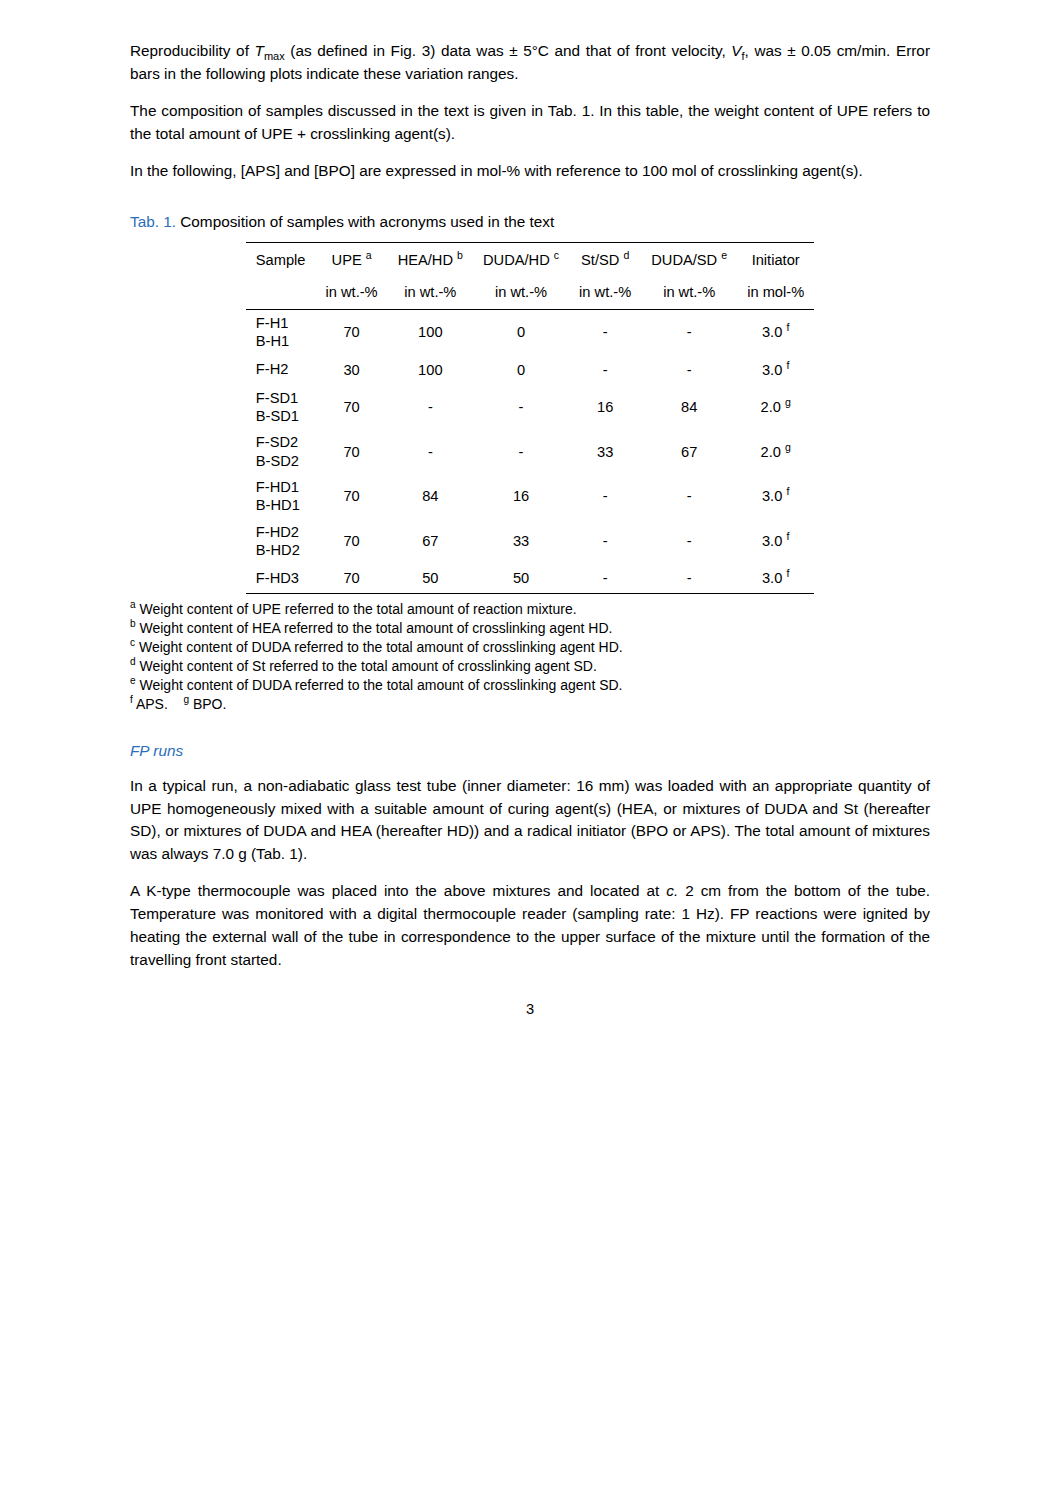Reproducibility of Tmax (as defined in Fig. 3) data was ± 5°C and that of front velocity, Vf, was ± 0.05 cm/min. Error bars in the following plots indicate these variation ranges.
The composition of samples discussed in the text is given in Tab. 1. In this table, the weight content of UPE refers to the total amount of UPE + crosslinking agent(s).
In the following, [APS] and [BPO] are expressed in mol-% with reference to 100 mol of crosslinking agent(s).
Tab. 1. Composition of samples with acronyms used in the text
| Sample | UPE a | HEA/HD b | DUDA/HD c | St/SD d | DUDA/SD e | Initiator |
| --- | --- | --- | --- | --- | --- | --- |
| | in wt.-% | in wt.-% | in wt.-% | in wt.-% | in wt.-% | in mol-% |
| F-H1 B-H1 | 70 | 100 | 0 | - | - | 3.0 f |
| F-H2 | 30 | 100 | 0 | - | - | 3.0 f |
| F-SD1 B-SD1 | 70 | - | - | 16 | 84 | 2.0 g |
| F-SD2 B-SD2 | 70 | - | - | 33 | 67 | 2.0 g |
| F-HD1 B-HD1 | 70 | 84 | 16 | - | - | 3.0 f |
| F-HD2 B-HD2 | 70 | 67 | 33 | - | - | 3.0 f |
| F-HD3 | 70 | 50 | 50 | - | - | 3.0 f |
a Weight content of UPE referred to the total amount of reaction mixture.
b Weight content of HEA referred to the total amount of crosslinking agent HD.
c Weight content of DUDA referred to the total amount of crosslinking agent HD.
d Weight content of St referred to the total amount of crosslinking agent SD.
e Weight content of DUDA referred to the total amount of crosslinking agent SD.
f APS. g BPO.
FP runs
In a typical run, a non-adiabatic glass test tube (inner diameter: 16 mm) was loaded with an appropriate quantity of UPE homogeneously mixed with a suitable amount of curing agent(s) (HEA, or mixtures of DUDA and St (hereafter SD), or mixtures of DUDA and HEA (hereafter HD)) and a radical initiator (BPO or APS). The total amount of mixtures was always 7.0 g (Tab. 1).
A K-type thermocouple was placed into the above mixtures and located at c. 2 cm from the bottom of the tube. Temperature was monitored with a digital thermocouple reader (sampling rate: 1 Hz). FP reactions were ignited by heating the external wall of the tube in correspondence to the upper surface of the mixture until the formation of the travelling front started.
3